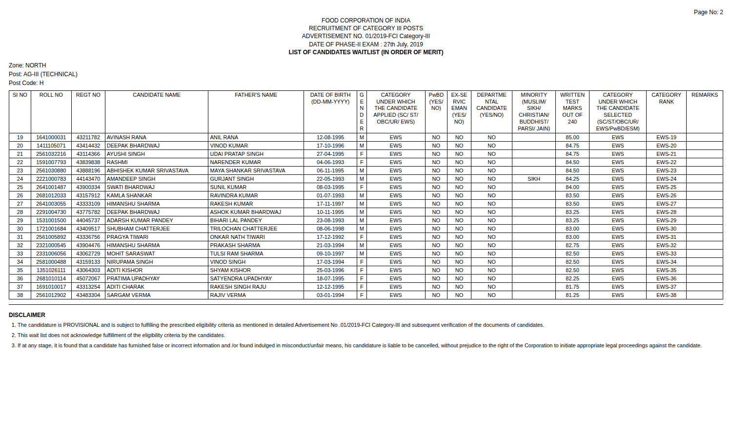Page No: 2
FOOD CORPORATION OF INDIA
RECRUITMENT OF CATEGORY III POSTS
ADVERTISEMENT NO. 01/2019-FCI Category-III
DATE OF PHASE-II EXAM : 27th July, 2019
LIST OF CANDIDATES WAITLIST (IN ORDER OF MERIT)
Zone: NORTH
Post: AG-III (TECHNICAL)
Post Code: H
| SI NO | ROLL NO | REGT NO | CANDIDATE NAME | FATHER'S NAME | DATE OF BIRTH (DD-MM-YYYY) | G E N D E R | CATEGORY UNDER WHICH THE CANDIDATE APPLIED (SC/ ST/ OBC/UR/ EWS) | PwBD (YES/ NO) | EX-SE RVIC EMAN (YES/ NO) | DEPARTME NTAL CANDIDATE (YES/NO) | MINORITY (MUSLIM/ SIKH/ CHRISTIAN/ BUDDHIST/ PARSI/ JAIN) | WRITTEN TEST MARKS OUT OF 240 | CATEGORY UNDER WHICH THE CANDIDATE SELECTED (SC/ST/OBC/UR/ EWS/PwBD/ESM) | CATEGORY RANK | REMARKS |
| --- | --- | --- | --- | --- | --- | --- | --- | --- | --- | --- | --- | --- | --- | --- | --- |
| 19 | 1641000031 | 43211782 | AVINASH RANA | ANIL RANA | 12-08-1995 | M | EWS | NO | NO | NO | | 85.00 | EWS | EWS-19 | |
| 20 | 1411105071 | 43414432 | DEEPAK BHARDWAJ | VINOD KUMAR | 17-10-1996 | M | EWS | NO | NO | NO | | 84.75 | EWS | EWS-20 | |
| 21 | 2561032216 | 43114366 | AYUSHI SINGH | UDAI PRATAP SINGH | 27-04-1995 | F | EWS | NO | NO | NO | | 84.75 | EWS | EWS-21 | |
| 22 | 1591007793 | 43839838 | RASHMI | NARENDER KUMAR | 04-06-1993 | F | EWS | NO | NO | NO | | 84.50 | EWS | EWS-22 | |
| 23 | 2561030880 | 43888196 | ABHISHEK KUMAR SRIVASTAVA | MAYA SHANKAR SRIVASTAVA | 06-11-1995 | M | EWS | NO | NO | NO | | 84.50 | EWS | EWS-23 | |
| 24 | 2221000783 | 44143470 | AMANDEEP SINGH | GURJANT SINGH | 22-05-1993 | M | EWS | NO | NO | NO | SIKH | 84.25 | EWS | EWS-24 | |
| 25 | 2641001487 | 43900334 | SWATI BHARDWAJ | SUNIL KUMAR | 08-03-1995 | F | EWS | NO | NO | NO | | 84.00 | EWS | EWS-25 | |
| 26 | 2681012033 | 43157912 | KAMLA SHANKAR | RAVINDRA KUMAR | 01-07-1993 | M | EWS | NO | NO | NO | | 83.50 | EWS | EWS-26 | |
| 27 | 2641003055 | 43333109 | HIMANSHU SHARMA | RAKESH KUMAR | 17-11-1997 | M | EWS | NO | NO | NO | | 83.50 | EWS | EWS-27 | |
| 28 | 2291004730 | 43775782 | DEEPAK BHARDWAJ | ASHOK KUMAR BHARDWAJ | 10-11-1995 | M | EWS | NO | NO | NO | | 83.25 | EWS | EWS-28 | |
| 29 | 1531001500 | 44045737 | ADARSH KUMAR PANDEY | BIHARI LAL PANDEY | 23-08-1993 | M | EWS | NO | NO | NO | | 83.25 | EWS | EWS-29 | |
| 30 | 1721001684 | 43409517 | SHUBHAM CHATTERJEE | TRILOCHAN CHATTERJEE | 08-06-1998 | M | EWS | NO | NO | NO | | 83.00 | EWS | EWS-30 | |
| 31 | 2561005892 | 43336756 | PRAGYA TIWARI | ONKAR NATH TIWARI | 17-12-1992 | F | EWS | NO | NO | NO | | 83.00 | EWS | EWS-31 | |
| 32 | 2321000545 | 43904476 | HIMANSHU SHARMA | PRAKASH SHARMA | 21-03-1994 | M | EWS | NO | NO | NO | | 82.75 | EWS | EWS-32 | |
| 33 | 2331006056 | 43062729 | MOHIT SARASWAT | TULSI RAM SHARMA | 09-10-1997 | M | EWS | NO | NO | NO | | 82.50 | EWS | EWS-33 | |
| 34 | 2581000488 | 43159133 | NIRUPAMA SINGH | VINOD SINGH | 17-03-1994 | F | EWS | NO | NO | NO | | 82.50 | EWS | EWS-34 | |
| 35 | 1351026111 | 43064303 | ADITI KISHOR | SHYAM KISHOR | 25-03-1996 | F | EWS | NO | NO | NO | | 82.50 | EWS | EWS-35 | |
| 36 | 2681010114 | 45072067 | PRATIMA UPADHYAY | SATYENDRA UPADHYAY | 18-07-1995 | F | EWS | NO | NO | NO | | 82.25 | EWS | EWS-36 | |
| 37 | 1691010017 | 43313254 | ADITI CHARAK | RAKESH SINGH RAJU | 12-12-1995 | F | EWS | NO | NO | NO | | 81.75 | EWS | EWS-37 | |
| 38 | 2561012902 | 43483304 | SARGAM VERMA | RAJIV VERMA | 03-01-1994 | F | EWS | NO | NO | NO | | 81.25 | EWS | EWS-38 | |
DISCLAIMER
The candidature is PROVISIONAL and is subject to fulfilling the prescribed eligibility criteria as mentioned in detailed Advertisement No .01/2019-FCI Category-III and subsequent verification of the documents of candidates.
This wait list does not acknowledge fulfillment of the eligibility criteria by the candidates.
If at any stage, it is found that a candidate has furnished false or incorrect information and /or found indulged in misconduct/unfair means, his candidature is liable to be cancelled, without prejudice to the right of the Corporation to initiate appropriate legal proceedings against the candidate.